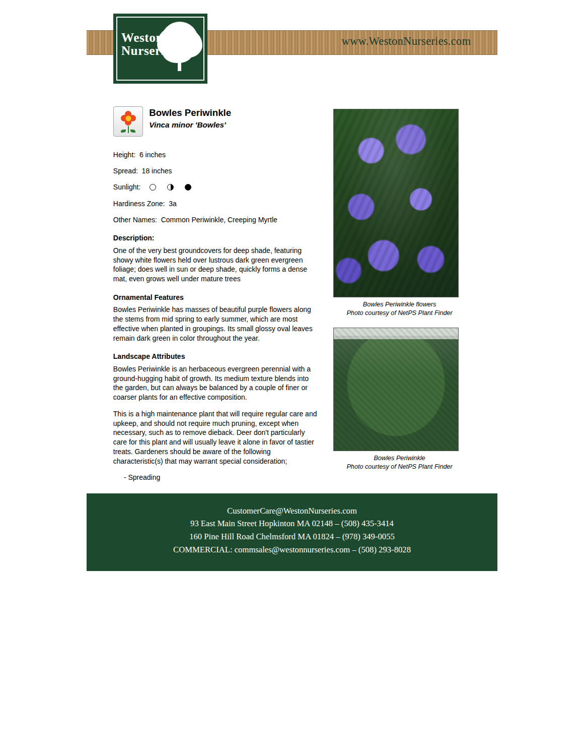www.WestonNurseries.com
Weston
Nurseries
Bowles Periwinkle
Vinca minor 'Bowles'
Height: 6 inches
Spread: 18 inches
Sunlight:
Hardiness Zone: 3a
Other Names: Common Periwinkle, Creeping Myrtle
Description:
One of the very best groundcovers for deep shade, featuring showy white flowers held over lustrous dark green evergreen foliage; does well in sun or deep shade, quickly forms a dense mat, even grows well under mature trees
Ornamental Features
Bowles Periwinkle has masses of beautiful purple flowers along the stems from mid spring to early summer, which are most effective when planted in groupings. Its small glossy oval leaves remain dark green in color throughout the year.
Landscape Attributes
Bowles Periwinkle is an herbaceous evergreen perennial with a ground-hugging habit of growth. Its medium texture blends into the garden, but can always be balanced by a couple of finer or coarser plants for an effective composition.
This is a high maintenance plant that will require regular care and upkeep, and should not require much pruning, except when necessary, such as to remove dieback. Deer don't particularly care for this plant and will usually leave it alone in favor of tastier treats. Gardeners should be aware of the following characteristic(s) that may warrant special consideration;
- Spreading
Bowles Periwinkle flowers
Photo courtesy of NetPS Plant Finder
Bowles Periwinkle
Photo courtesy of NetPS Plant Finder
CustomerCare@WestonNurseries.com
93 East Main Street Hopkinton MA 02148 – (508) 435-3414
160 Pine Hill Road Chelmsford MA 01824 – (978) 349-0055
COMMERCIAL: commsales@westonnurseries.com – (508) 293-8028